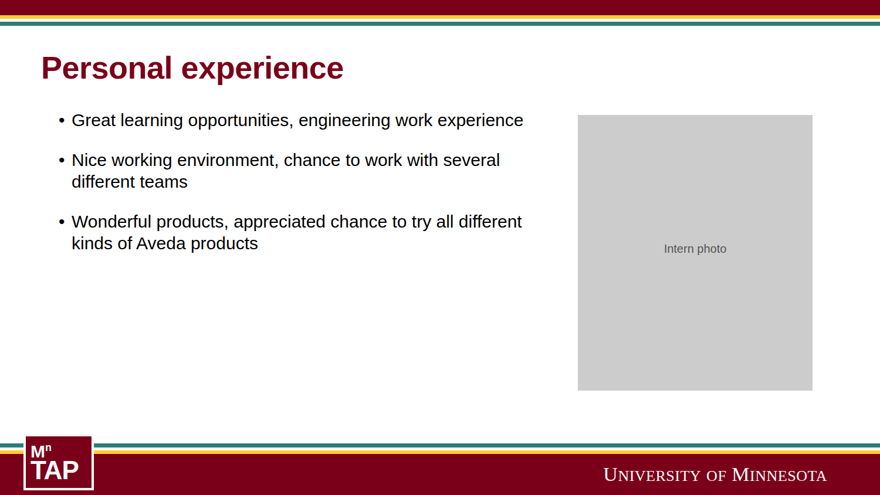Personal experience
Great learning opportunities, engineering work experience
Nice working environment, chance to work with several different teams
Wonderful products, appreciated chance to try all different kinds of Aveda products
UNIVERSITY OF MINNESOTA
Mn TAP